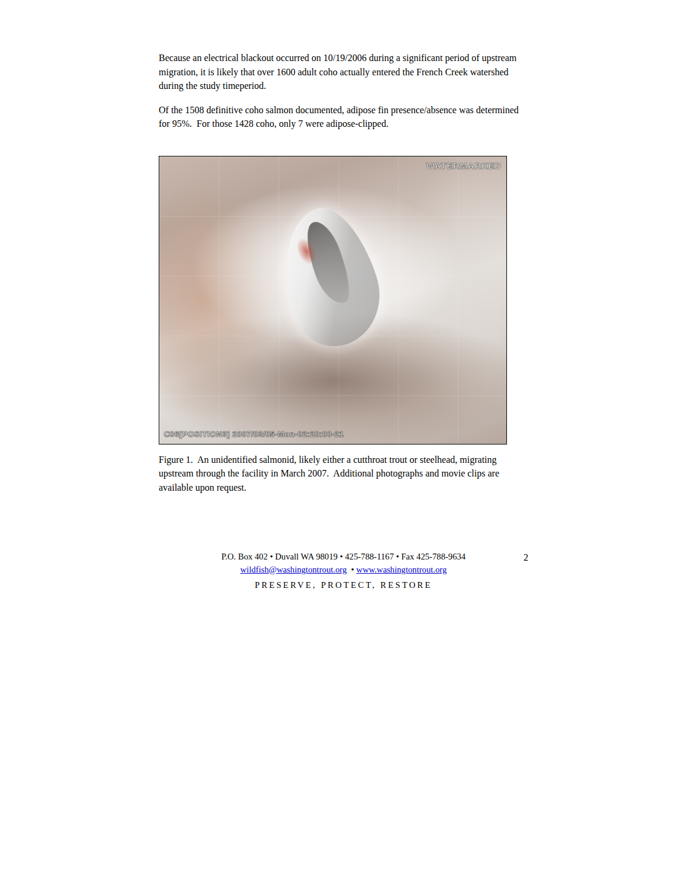Because an electrical blackout occurred on 10/19/2006 during a significant period of upstream migration, it is likely that over 1600 adult coho actually entered the French Creek watershed during the study timeperiod.
Of the 1508 definitive coho salmon documented, adipose fin presence/absence was determined for 95%. For those 1428 coho, only 7 were adipose-clipped.
WATERMARKED
C06[POSITION3] 2007/03/05-Mon-02:20:00-21
Figure 1. An unidentified salmonid, likely either a cutthroat trout or steelhead, migrating upstream through the facility in March 2007. Additional photographs and movie clips are available upon request.
2
P.O. Box 402 • Duvall WA 98019 • 425-788-1167 • Fax 425-788-9634
wildfish@washingtontrout.org • www.washingtontrout.org
PRESERVE, PROTECT, RESTORE